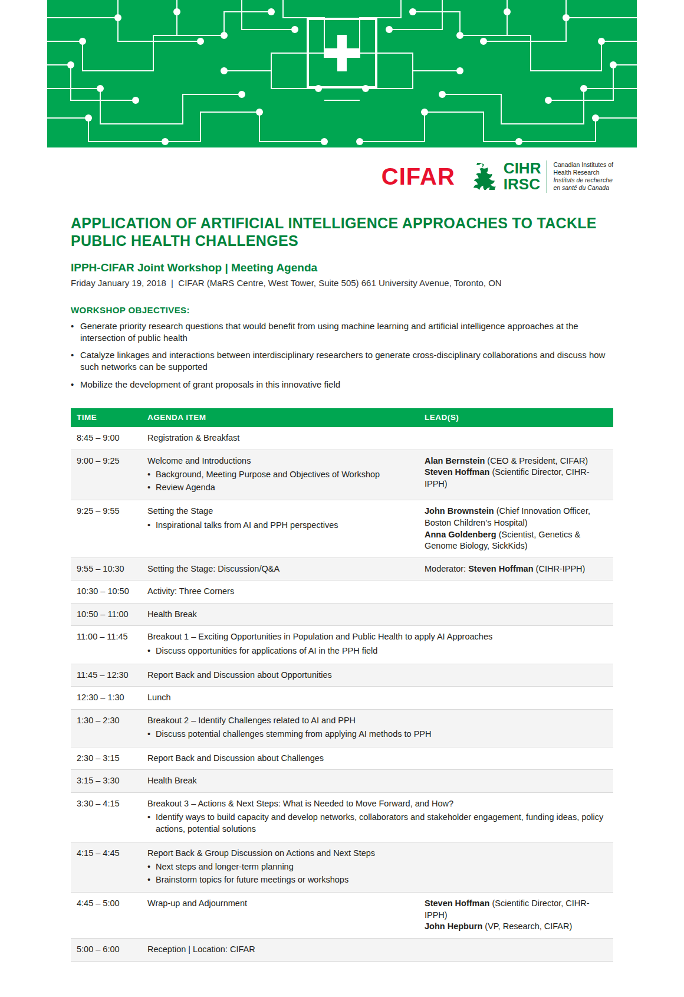CIFAR
CIHR IRSC
Canadian Institutes of
Health Research
Instituts de recherche
en santé du Canada
Application of Artificial Intelligence Approaches to Tackle Public Health Challenges
IPPH-CIFAR Joint Workshop | Meeting Agenda
Friday January 19, 2018 | CIFAR (MaRS Centre, West Tower, Suite 505) 661 University Avenue, Toronto, ON
WORKSHOP OBJECTIVES:
Generate priority research questions that would benefit from using machine learning and artificial intelligence approaches at the intersection of public health
Catalyze linkages and interactions between interdisciplinary researchers to generate cross-disciplinary collaborations and discuss how such networks can be supported
Mobilize the development of grant proposals in this innovative field
| Time | Agenda Item | Lead(s) |
| --- | --- | --- |
| 8:45 – 9:00 | Registration & Breakfast | |
| 9:00 – 9:25 | Welcome and Introductions Background, Meeting Purpose and Objectives of Workshop Review Agenda | Alan Bernstein (CEO & President, CIFAR) Steven Hoffman (Scientific Director, CIHR-IPPH) |
| 9:25 – 9:55 | Setting the Stage Inspirational talks from AI and PPH perspectives | John Brownstein (Chief Innovation Officer, Boston Children’s Hospital) Anna Goldenberg (Scientist, Genetics & Genome Biology, SickKids) |
| 9:55 – 10:30 | Setting the Stage: Discussion/Q&A | Moderator: Steven Hoffman (CIHR-IPPH) |
| 10:30 – 10:50 | Activity: Three Corners |
| 10:50 – 11:00 | Health Break |
| 11:00 – 11:45 | Breakout 1 – Exciting Opportunities in Population and Public Health to apply AI Approaches Discuss opportunities for applications of AI in the PPH field |
| 11:45 – 12:30 | Report Back and Discussion about Opportunities |
| 12:30 – 1:30 | Lunch |
| 1:30 – 2:30 | Breakout 2 – Identify Challenges related to AI and PPH Discuss potential challenges stemming from applying AI methods to PPH |
| 2:30 – 3:15 | Report Back and Discussion about Challenges |
| 3:15 – 3:30 | Health Break |
| 3:30 – 4:15 | Breakout 3 – Actions & Next Steps: What is Needed to Move Forward, and How? Identify ways to build capacity and develop networks, collaborators and stakeholder engagement, funding ideas, policy actions, potential solutions |
| 4:15 – 4:45 | Report Back & Group Discussion on Actions and Next Steps Next steps and longer-term planning Brainstorm topics for future meetings or workshops |
| 4:45 – 5:00 | Wrap-up and Adjournment | Steven Hoffman (Scientific Director, CIHR-IPPH) John Hepburn (VP, Research, CIFAR) |
| 5:00 – 6:00 | Reception / Location: CIFAR |